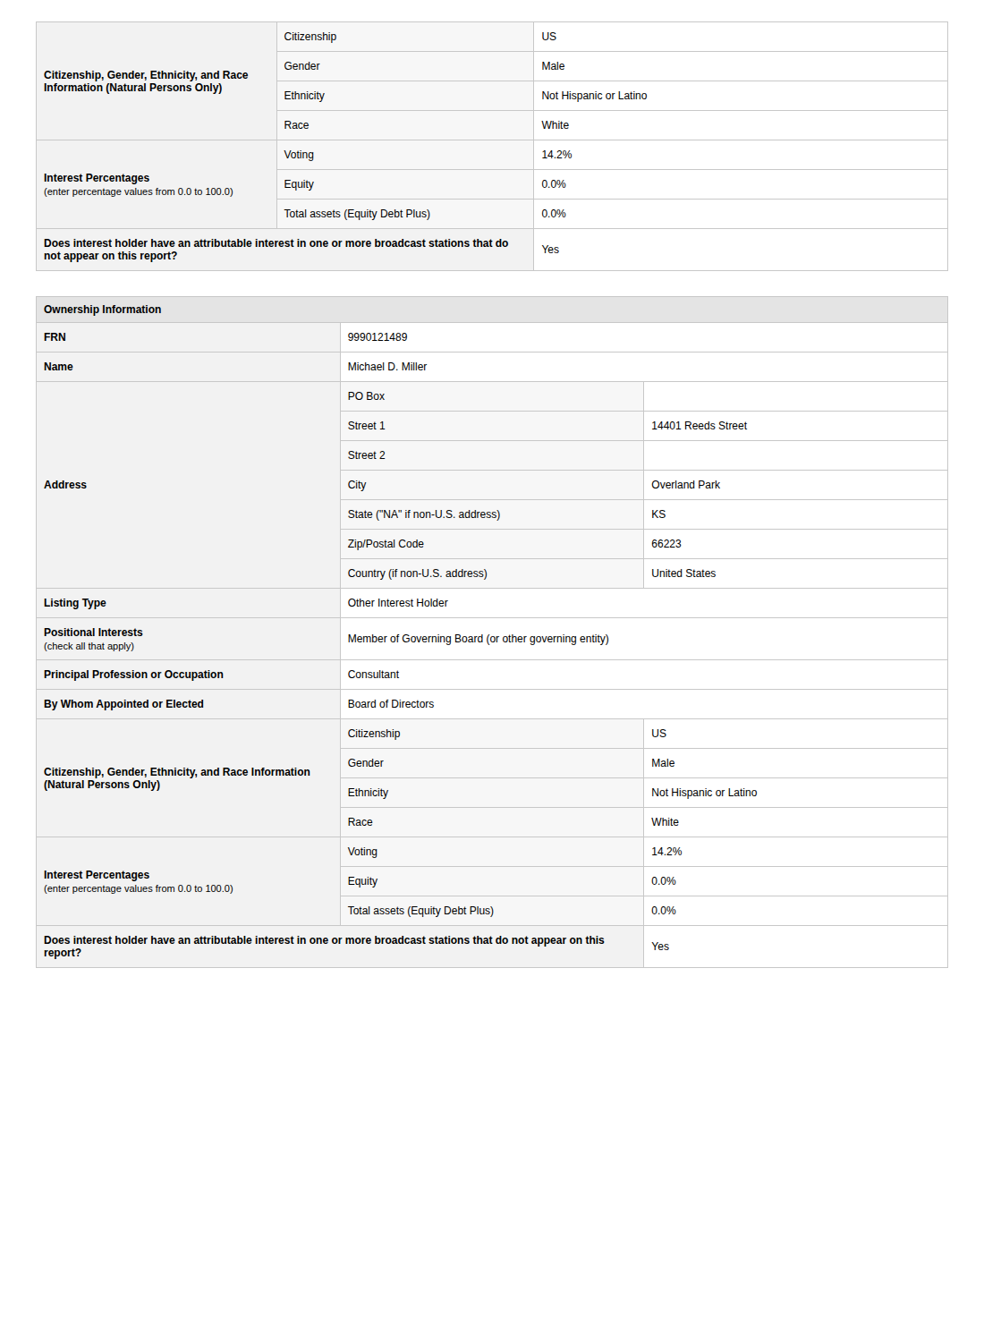| Citizenship, Gender, Ethnicity, and Race Information (Natural Persons Only) | Citizenship | US |
| Gender | Male |
| Ethnicity | Not Hispanic or Latino |
| Race | White |
| Interest Percentages (enter percentage values from 0.0 to 100.0) | Voting | 14.2% |
| Equity | 0.0% |
| Total assets (Equity Debt Plus) | 0.0% |
| Does interest holder have an attributable interest in one or more broadcast stations that do not appear on this report? | Yes |
| Ownership Information |
| FRN | 9990121489 |
| Name | Michael D. Miller |
| Address | PO Box | |
| Street 1 | 14401 Reeds Street |
| Street 2 | |
| City | Overland Park |
| State ("NA" if non-U.S. address) | KS |
| Zip/Postal Code | 66223 |
| Country (if non-U.S. address) | United States |
| Listing Type | Other Interest Holder |
| Positional Interests (check all that apply) | Member of Governing Board (or other governing entity) |
| Principal Profession or Occupation | Consultant |
| By Whom Appointed or Elected | Board of Directors |
| Citizenship, Gender, Ethnicity, and Race Information (Natural Persons Only) | Citizenship | US |
| Gender | Male |
| Ethnicity | Not Hispanic or Latino |
| Race | White |
| Interest Percentages (enter percentage values from 0.0 to 100.0) | Voting | 14.2% |
| Equity | 0.0% |
| Total assets (Equity Debt Plus) | 0.0% |
| Does interest holder have an attributable interest in one or more broadcast stations that do not appear on this report? | Yes |